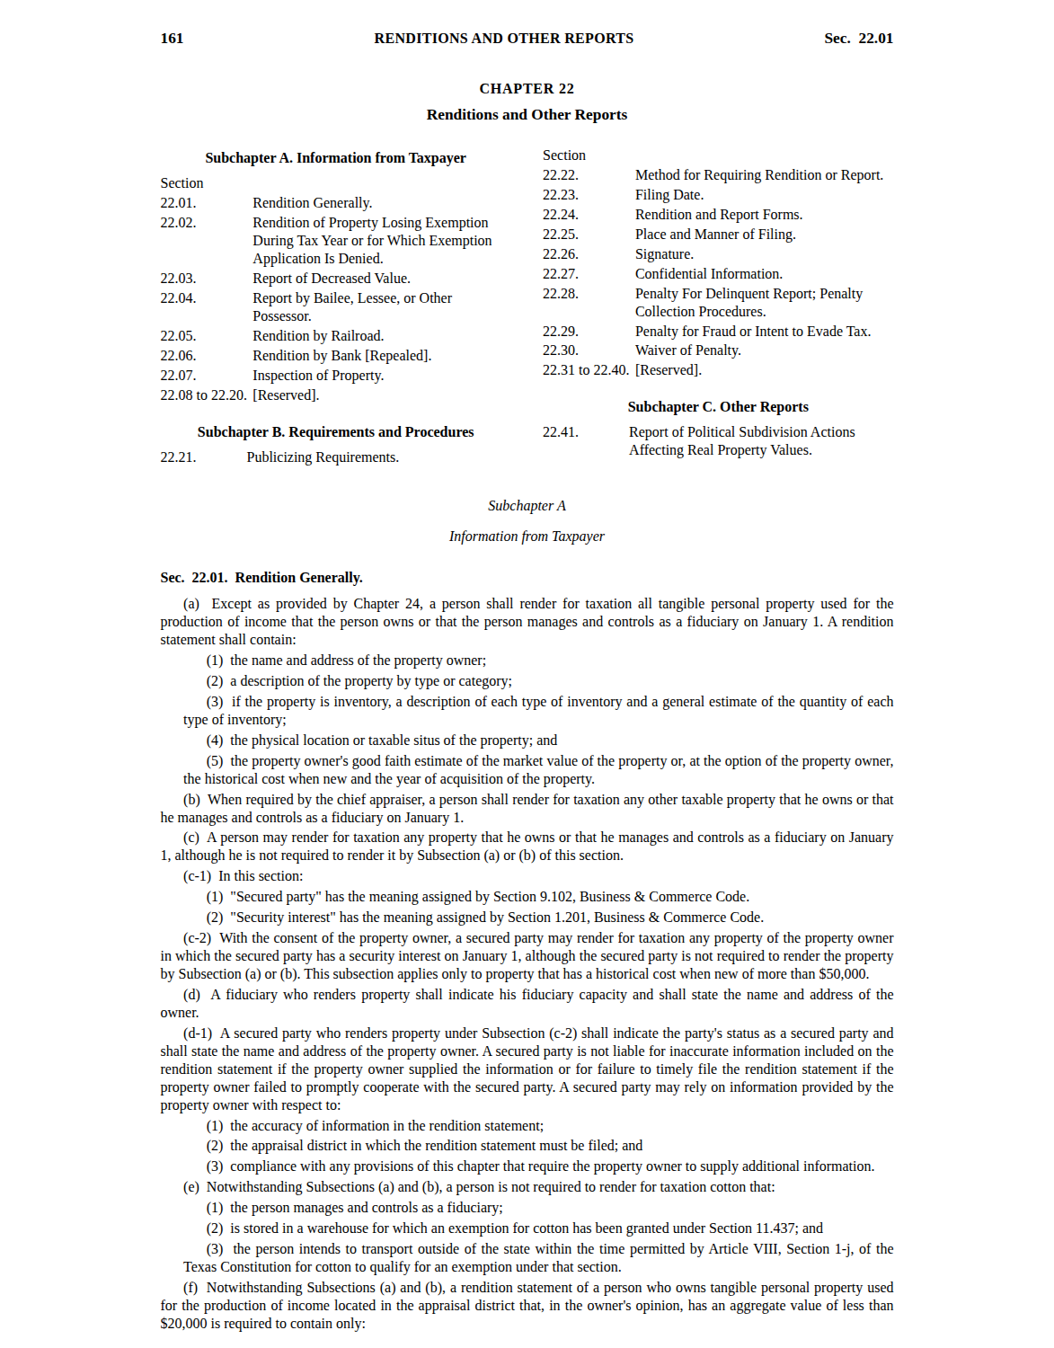161 RENDITIONS AND OTHER REPORTS Sec. 22.01
CHAPTER 22
Renditions and Other Reports
Subchapter A. Information from Taxpayer
Section
| 22.01. | Rendition Generally. |
| 22.02. | Rendition of Property Losing Exemption During Tax Year or for Which Exemption Application Is Denied. |
| 22.03. | Report of Decreased Value. |
| 22.04. | Report by Bailee, Lessee, or Other Possessor. |
| 22.05. | Rendition by Railroad. |
| 22.06. | Rendition by Bank [Repealed]. |
| 22.07. | Inspection of Property. |
| 22.08 to 22.20. | [Reserved]. |
Subchapter B. Requirements and Procedures
| 22.21. | Publicizing Requirements. |
Section
| 22.22. | Method for Requiring Rendition or Report. |
| 22.23. | Filing Date. |
| 22.24. | Rendition and Report Forms. |
| 22.25. | Place and Manner of Filing. |
| 22.26. | Signature. |
| 22.27. | Confidential Information. |
| 22.28. | Penalty For Delinquent Report; Penalty Collection Procedures. |
| 22.29. | Penalty for Fraud or Intent to Evade Tax. |
| 22.30. | Waiver of Penalty. |
| 22.31 to 22.40. | [Reserved]. |
Subchapter C. Other Reports
| 22.41. | Report of Political Subdivision Actions Affecting Real Property Values. |
Subchapter A
Information from Taxpayer
Sec. 22.01. Rendition Generally.
(a) Except as provided by Chapter 24, a person shall render for taxation all tangible personal property used for the production of income that the person owns or that the person manages and controls as a fiduciary on January 1. A rendition statement shall contain:
(1) the name and address of the property owner;
(2) a description of the property by type or category;
(3) if the property is inventory, a description of each type of inventory and a general estimate of the quantity of each type of inventory;
(4) the physical location or taxable situs of the property; and
(5) the property owner's good faith estimate of the market value of the property or, at the option of the property owner, the historical cost when new and the year of acquisition of the property.
(b) When required by the chief appraiser, a person shall render for taxation any other taxable property that he owns or that he manages and controls as a fiduciary on January 1.
(c) A person may render for taxation any property that he owns or that he manages and controls as a fiduciary on January 1, although he is not required to render it by Subsection (a) or (b) of this section.
(c-1) In this section:
(1) "Secured party" has the meaning assigned by Section 9.102, Business & Commerce Code.
(2) "Security interest" has the meaning assigned by Section 1.201, Business & Commerce Code.
(c-2) With the consent of the property owner, a secured party may render for taxation any property of the property owner in which the secured party has a security interest on January 1, although the secured party is not required to render the property by Subsection (a) or (b). This subsection applies only to property that has a historical cost when new of more than $50,000.
(d) A fiduciary who renders property shall indicate his fiduciary capacity and shall state the name and address of the owner.
(d-1) A secured party who renders property under Subsection (c-2) shall indicate the party's status as a secured party and shall state the name and address of the property owner. A secured party is not liable for inaccurate information included on the rendition statement if the property owner supplied the information or for failure to timely file the rendition statement if the property owner failed to promptly cooperate with the secured party. A secured party may rely on information provided by the property owner with respect to:
(1) the accuracy of information in the rendition statement;
(2) the appraisal district in which the rendition statement must be filed; and
(3) compliance with any provisions of this chapter that require the property owner to supply additional information.
(e) Notwithstanding Subsections (a) and (b), a person is not required to render for taxation cotton that:
(1) the person manages and controls as a fiduciary;
(2) is stored in a warehouse for which an exemption for cotton has been granted under Section 11.437; and
(3) the person intends to transport outside of the state within the time permitted by Article VIII, Section 1-j, of the Texas Constitution for cotton to qualify for an exemption under that section.
(f) Notwithstanding Subsections (a) and (b), a rendition statement of a person who owns tangible personal property used for the production of income located in the appraisal district that, in the owner's opinion, has an aggregate value of less than $20,000 is required to contain only: